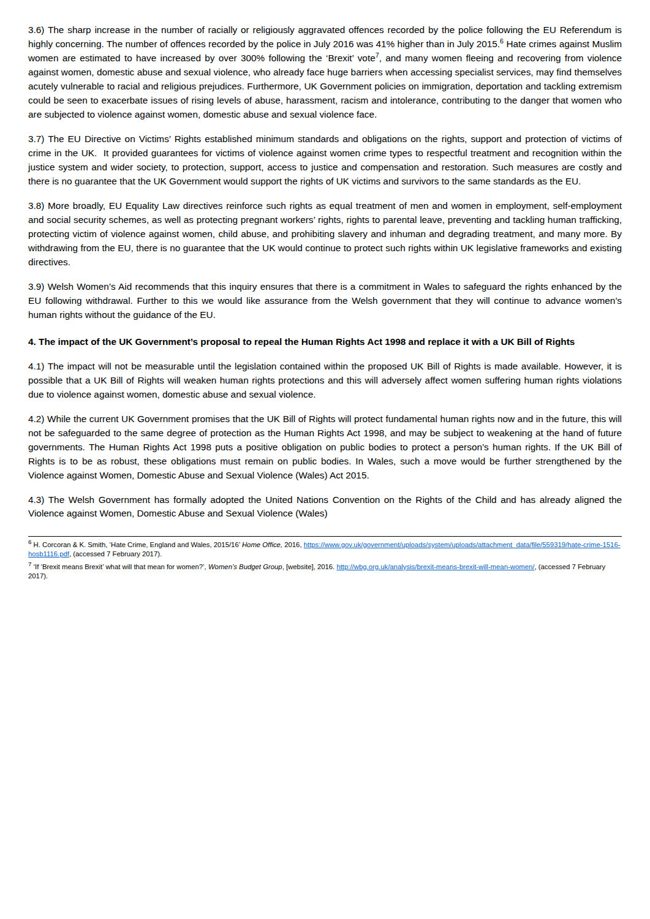3.6) The sharp increase in the number of racially or religiously aggravated offences recorded by the police following the EU Referendum is highly concerning. The number of offences recorded by the police in July 2016 was 41% higher than in July 2015.6 Hate crimes against Muslim women are estimated to have increased by over 300% following the ‘Brexit’ vote7, and many women fleeing and recovering from violence against women, domestic abuse and sexual violence, who already face huge barriers when accessing specialist services, may find themselves acutely vulnerable to racial and religious prejudices. Furthermore, UK Government policies on immigration, deportation and tackling extremism could be seen to exacerbate issues of rising levels of abuse, harassment, racism and intolerance, contributing to the danger that women who are subjected to violence against women, domestic abuse and sexual violence face.
3.7) The EU Directive on Victims’ Rights established minimum standards and obligations on the rights, support and protection of victims of crime in the UK. It provided guarantees for victims of violence against women crime types to respectful treatment and recognition within the justice system and wider society, to protection, support, access to justice and compensation and restoration. Such measures are costly and there is no guarantee that the UK Government would support the rights of UK victims and survivors to the same standards as the EU.
3.8) More broadly, EU Equality Law directives reinforce such rights as equal treatment of men and women in employment, self-employment and social security schemes, as well as protecting pregnant workers’ rights, rights to parental leave, preventing and tackling human trafficking, protecting victim of violence against women, child abuse, and prohibiting slavery and inhuman and degrading treatment, and many more. By withdrawing from the EU, there is no guarantee that the UK would continue to protect such rights within UK legislative frameworks and existing directives.
3.9) Welsh Women’s Aid recommends that this inquiry ensures that there is a commitment in Wales to safeguard the rights enhanced by the EU following withdrawal. Further to this we would like assurance from the Welsh government that they will continue to advance women’s human rights without the guidance of the EU.
4. The impact of the UK Government’s proposal to repeal the Human Rights Act 1998 and replace it with a UK Bill of Rights
4.1) The impact will not be measurable until the legislation contained within the proposed UK Bill of Rights is made available. However, it is possible that a UK Bill of Rights will weaken human rights protections and this will adversely affect women suffering human rights violations due to violence against women, domestic abuse and sexual violence.
4.2) While the current UK Government promises that the UK Bill of Rights will protect fundamental human rights now and in the future, this will not be safeguarded to the same degree of protection as the Human Rights Act 1998, and may be subject to weakening at the hand of future governments. The Human Rights Act 1998 puts a positive obligation on public bodies to protect a person’s human rights. If the UK Bill of Rights is to be as robust, these obligations must remain on public bodies. In Wales, such a move would be further strengthened by the Violence against Women, Domestic Abuse and Sexual Violence (Wales) Act 2015.
4.3) The Welsh Government has formally adopted the United Nations Convention on the Rights of the Child and has already aligned the Violence against Women, Domestic Abuse and Sexual Violence (Wales)
6 H. Corcoran & K. Smith, ‘Hate Crime, England and Wales, 2015/16’ Home Office, 2016, https://www.gov.uk/government/uploads/system/uploads/attachment_data/file/559319/hate-crime-1516-hosb1116.pdf, (accessed 7 February 2017).
7 ‘If ‘Brexit means Brexit’ what will that mean for women?’, Women’s Budget Group, [website], 2016. http://wbg.org.uk/analysis/brexit-means-brexit-will-mean-women/, (accessed 7 February 2017).